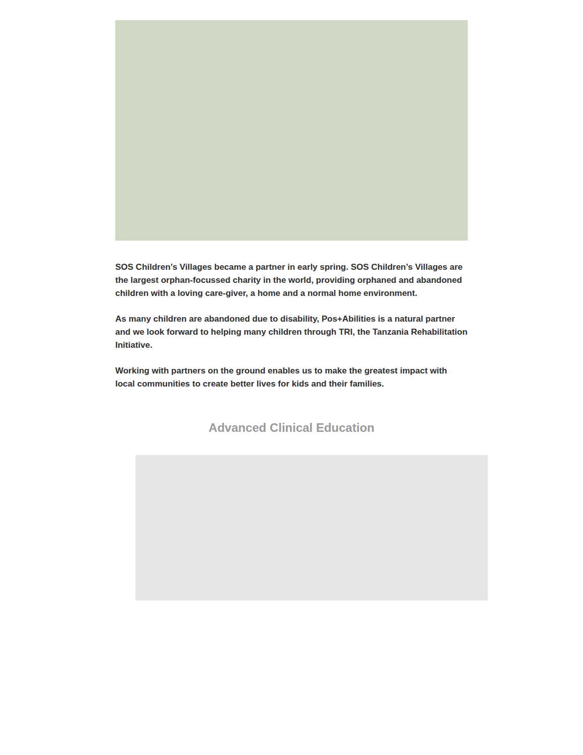SOS Children’s Villages became a partner in early spring. SOS Children’s Villages are the largest orphan-focussed charity in the world, providing orphaned and abandoned children with a loving care-giver, a home and a normal home environment.
As many children are abandoned due to disability, Pos+Abilities is a natural partner and we look forward to helping many children through TRI, the Tanzania Rehabilitation Initiative.
Working with partners on the ground enables us to make the greatest impact with local communities to create better lives for kids and their families.
Advanced Clinical Education